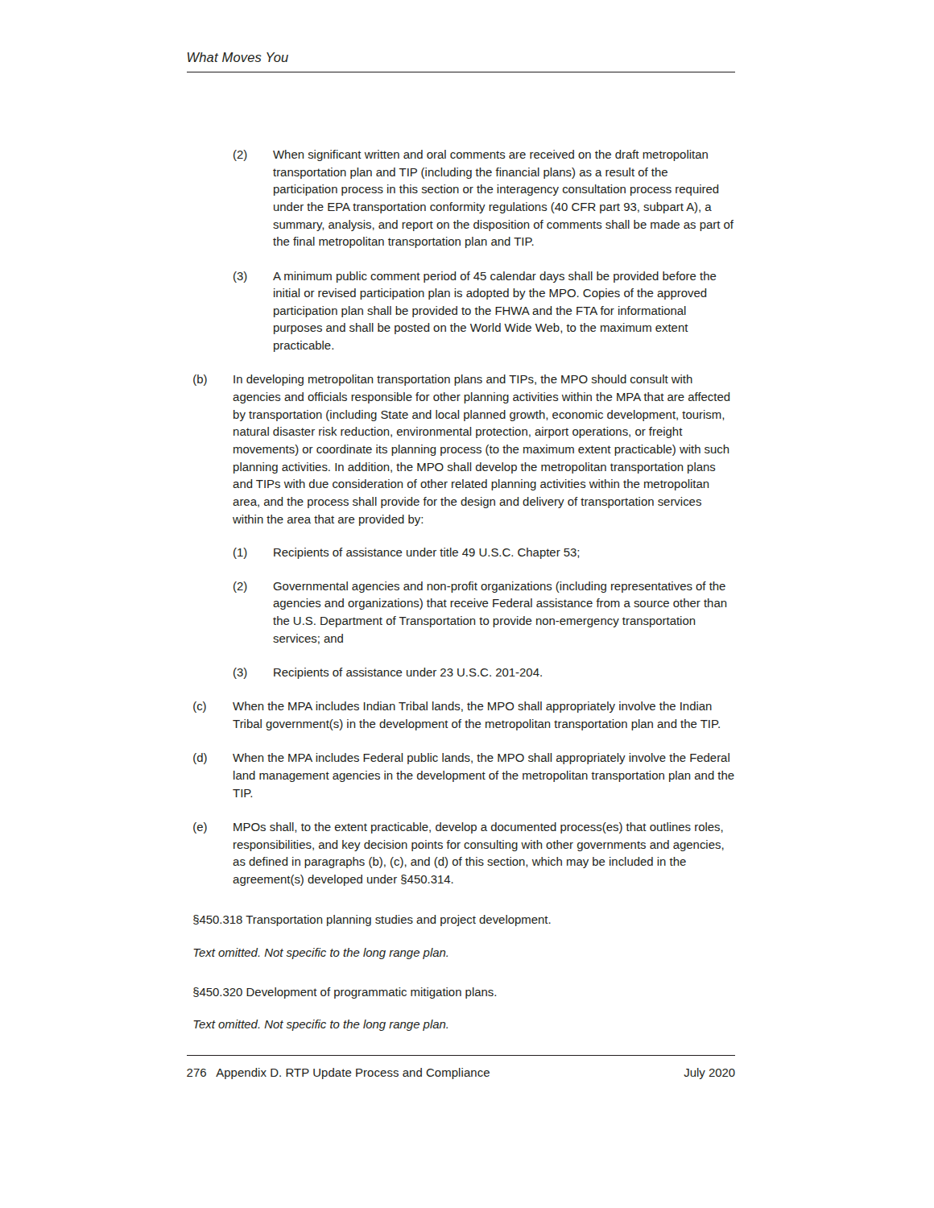What Moves You
(2)
When significant written and oral comments are received on the draft metropolitan transportation plan and TIP (including the financial plans) as a result of the participation process in this section or the interagency consultation process required under the EPA transportation conformity regulations (40 CFR part 93, subpart A), a summary, analysis, and report on the disposition of comments shall be made as part of the final metropolitan transportation plan and TIP.
(3)
A minimum public comment period of 45 calendar days shall be provided before the initial or revised participation plan is adopted by the MPO. Copies of the approved participation plan shall be provided to the FHWA and the FTA for informational purposes and shall be posted on the World Wide Web, to the maximum extent practicable.
(b)
In developing metropolitan transportation plans and TIPs, the MPO should consult with agencies and officials responsible for other planning activities within the MPA that are affected by transportation (including State and local planned growth, economic development, tourism, natural disaster risk reduction, environmental protection, airport operations, or freight movements) or coordinate its planning process (to the maximum extent practicable) with such planning activities. In addition, the MPO shall develop the metropolitan transportation plans and TIPs with due consideration of other related planning activities within the metropolitan area, and the process shall provide for the design and delivery of transportation services within the area that are provided by:
(1)
Recipients of assistance under title 49 U.S.C. Chapter 53;
(2)
Governmental agencies and non-profit organizations (including representatives of the agencies and organizations) that receive Federal assistance from a source other than the U.S. Department of Transportation to provide non-emergency transportation services; and
(3)
Recipients of assistance under 23 U.S.C. 201-204.
(c)
When the MPA includes Indian Tribal lands, the MPO shall appropriately involve the Indian Tribal government(s) in the development of the metropolitan transportation plan and the TIP.
(d)
When the MPA includes Federal public lands, the MPO shall appropriately involve the Federal land management agencies in the development of the metropolitan transportation plan and the TIP.
(e)
MPOs shall, to the extent practicable, develop a documented process(es) that outlines roles, responsibilities, and key decision points for consulting with other governments and agencies, as defined in paragraphs (b), (c), and (d) of this section, which may be included in the agreement(s) developed under §450.314.
§450.318 Transportation planning studies and project development.
Text omitted. Not specific to the long range plan.
§450.320 Development of programmatic mitigation plans.
Text omitted. Not specific to the long range plan.
276 Appendix D. RTP Update Process and Compliance
July 2020